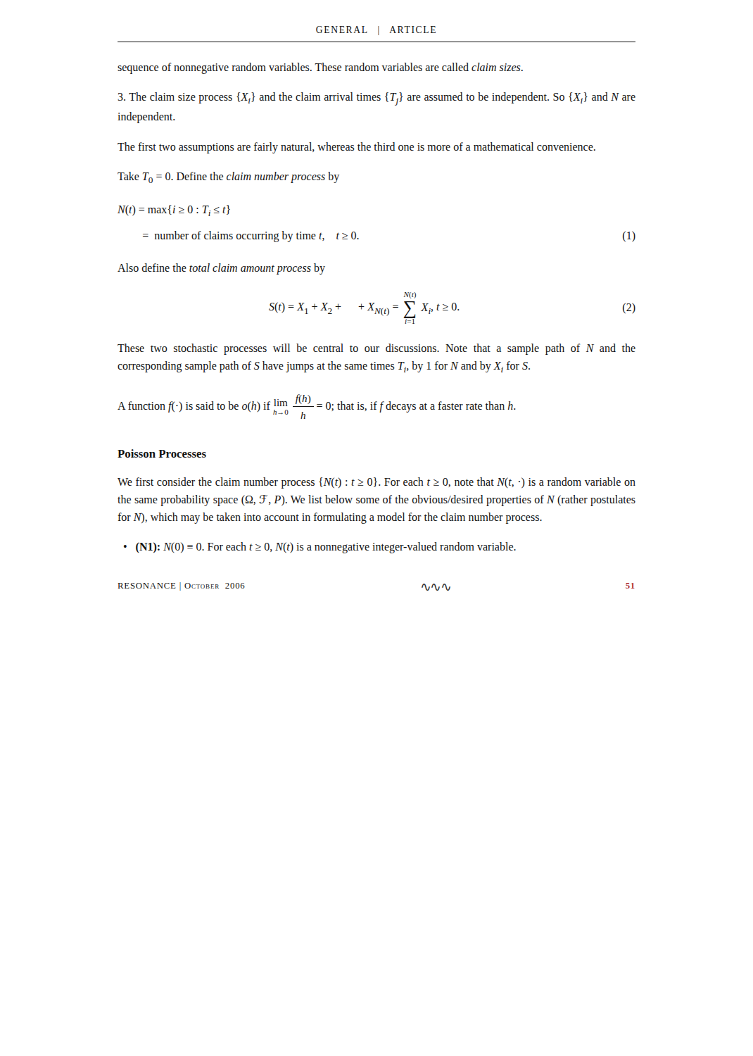GENERAL | ARTICLE
sequence of nonnegative random variables. These random variables are called claim sizes.
3. The claim size process {Xi} and the claim arrival times {Tj} are assumed to be independent. So {Xi} and N are independent.
The first two assumptions are fairly natural, whereas the third one is more of a mathematical convenience.
Take T0 = 0. Define the claim number process by
N(t) = max{i ≥ 0 : Ti ≤ t}
= number of claims occurring by time t, t ≥ 0.
(1)
Also define the total claim amount process by
S(t) = X1 + X2 + + XN(t) = N(t)∑i=1 Xi, t ≥ 0.
(2)
These two stochastic processes will be central to our discussions. Note that a sample path of N and the corresponding sample path of S have jumps at the same times Ti, by 1 for N and by Xi for S.
A function f(·) is said to be o(h) if lim h→0 f(h) h = 0; that is, if f decays at a faster rate than h.
Poisson Processes
We first consider the claim number process {N(t) : t ≥ 0}. For each t ≥ 0, note that N(t, ·) is a random variable on the same probability space (Ω, ℱ, P). We list below some of the obvious/desired properties of N (rather postulates for N), which may be taken into account in formulating a model for the claim number process.
(N1): N(0) ≡ 0. For each t ≥ 0, N(t) is a nonnegative integer-valued random variable.
RESONANCE | October 2006
∿∿∿
51